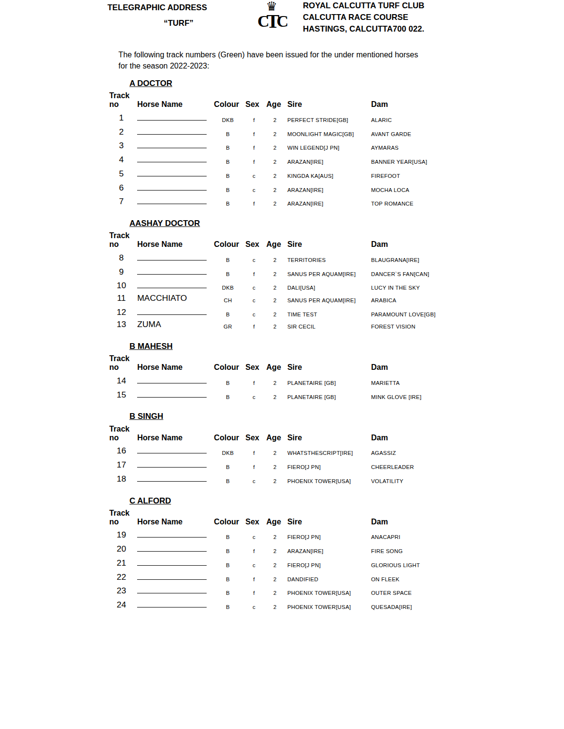| TELEGRAPHIC ADDRESS “TURF” | ♛ C T C | ROYAL CALCUTTA TURF CLUB CALCUTTA RACE COURSE HASTINGS, CALCUTTA700 022. |
The following track numbers (Green) have been issued for the under mentioned horses
for the season 2022-2023:
A DOCTOR
| Track no | Horse Name | Colour | Sex | Age | Sire | Dam |
| --- | --- | --- | --- | --- | --- | --- |
| 1 | | DKB | f | 2 | PERFECT STRIDE[GB] | ALARIC |
| 2 | | B | f | 2 | MOONLIGHT MAGIC[GB] | AVANT GARDE |
| 3 | | B | f | 2 | WIN LEGEND[J PN] | AYMARAS |
| 4 | | B | f | 2 | ARAZAN[IRE] | BANNER YEAR[USA] |
| 5 | | B | c | 2 | KINGDA KA[AUS] | FIREFOOT |
| 6 | | B | c | 2 | ARAZAN[IRE] | MOCHA LOCA |
| 7 | | B | f | 2 | ARAZAN[IRE] | TOP ROMANCE |
AASHAY DOCTOR
| Track no | Horse Name | Colour | Sex | Age | Sire | Dam |
| --- | --- | --- | --- | --- | --- | --- |
| 8 | | B | c | 2 | TERRITORIES | BLAUGRANA[IRE] |
| 9 | | B | f | 2 | SANUS PER AQUAM[IRE] | DANCER`S FAN[CAN] |
| 10 | | DKB | c | 2 | DALI[USA] | LUCY IN THE SKY |
| 11 | MACCHIATO | CH | c | 2 | SANUS PER AQUAM[IRE] | ARABICA |
| 12 | | B | c | 2 | TIME TEST | PARAMOUNT LOVE[GB] |
| 13 | ZUMA | GR | f | 2 | SIR CECIL | FOREST VISION |
B MAHESH
| Track no | Horse Name | Colour | Sex | Age | Sire | Dam |
| --- | --- | --- | --- | --- | --- | --- |
| 14 | | B | f | 2 | PLANETAIRE [GB] | MARIETTA |
| 15 | | B | c | 2 | PLANETAIRE [GB] | MINK GLOVE [IRE] |
B SINGH
| Track no | Horse Name | Colour | Sex | Age | Sire | Dam |
| --- | --- | --- | --- | --- | --- | --- |
| 16 | | DKB | f | 2 | WHATSTHESCRIPT[IRE] | AGASSIZ |
| 17 | | B | f | 2 | FIERO[J PN] | CHEERLEADER |
| 18 | | B | c | 2 | PHOENIX TOWER[USA] | VOLATILITY |
C ALFORD
| Track no | Horse Name | Colour | Sex | Age | Sire | Dam |
| --- | --- | --- | --- | --- | --- | --- |
| 19 | | B | c | 2 | FIERO[J PN] | ANACAPRI |
| 20 | | B | f | 2 | ARAZAN[IRE] | FIRE SONG |
| 21 | | B | c | 2 | FIERO[J PN] | GLORIOUS LIGHT |
| 22 | | B | f | 2 | DANDIFIED | ON FLEEK |
| 23 | | B | f | 2 | PHOENIX TOWER[USA] | OUTER SPACE |
| 24 | | B | c | 2 | PHOENIX TOWER[USA] | QUESADA[IRE] |